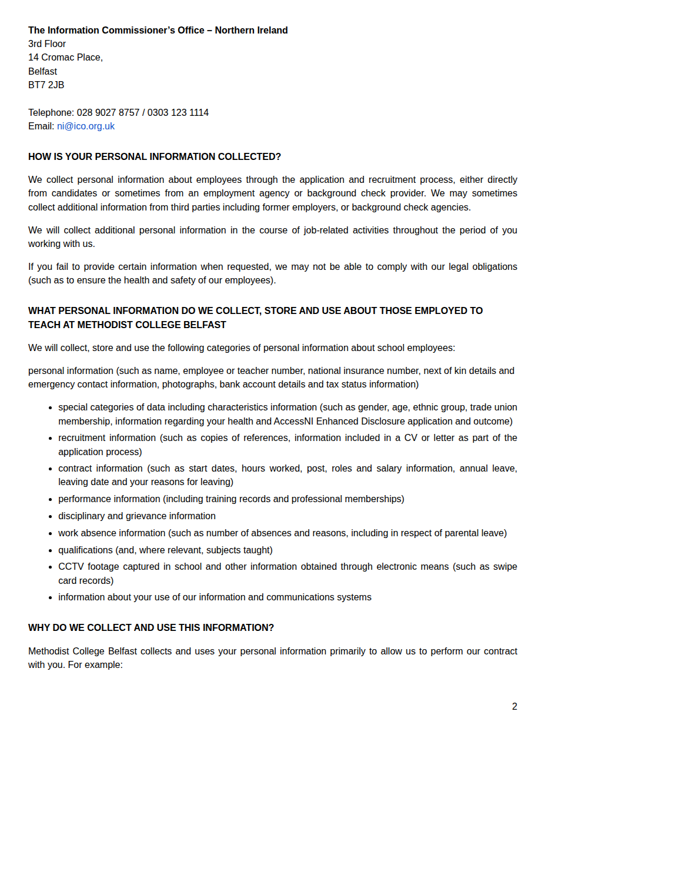The Information Commissioner’s Office – Northern Ireland
3rd Floor
14 Cromac Place,
Belfast
BT7 2JB
Telephone: 028 9027 8757 / 0303 123 1114
Email: ni@ico.org.uk
How is your personal information collected?
We collect personal information about employees through the application and recruitment process, either directly from candidates or sometimes from an employment agency or background check provider. We may sometimes collect additional information from third parties including former employers, or background check agencies.
We will collect additional personal information in the course of job-related activities throughout the period of you working with us.
If you fail to provide certain information when requested, we may not be able to comply with our legal obligations (such as to ensure the health and safety of our employees).
What personal information do we collect, store and use about those employed to teach at Methodist College Belfast
We will collect, store and use the following categories of personal information about school employees:
personal information (such as name, employee or teacher number, national insurance number, next of kin details and emergency contact information, photographs, bank account details and tax status information)
special categories of data including characteristics information (such as gender, age, ethnic group, trade union membership, information regarding your health and AccessNI Enhanced Disclosure application and outcome)
recruitment information (such as copies of references, information included in a CV or letter as part of the application process)
contract information (such as start dates, hours worked, post, roles and salary information, annual leave, leaving date and your reasons for leaving)
performance information (including training records and professional memberships)
disciplinary and grievance information
work absence information (such as number of absences and reasons, including in respect of parental leave)
qualifications (and, where relevant, subjects taught)
CCTV footage captured in school and other information obtained through electronic means (such as swipe card records)
information about your use of our information and communications systems
Why do we collect and use this information?
Methodist College Belfast collects and uses your personal information primarily to allow us to perform our contract with you. For example:
2